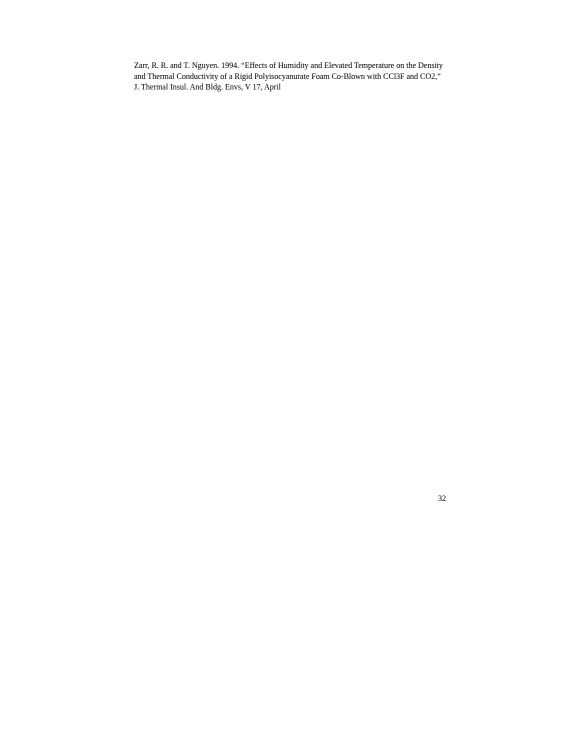Zarr, R. R. and T. Nguyen. 1994. “Effects of Humidity and Elevated Temperature on the Density and Thermal Conductivity of a Rigid Polyisocyanurate Foam Co-Blown with CCl3F and CO2,” J. Thermal Insul. And Bldg. Envs, V 17, April
32